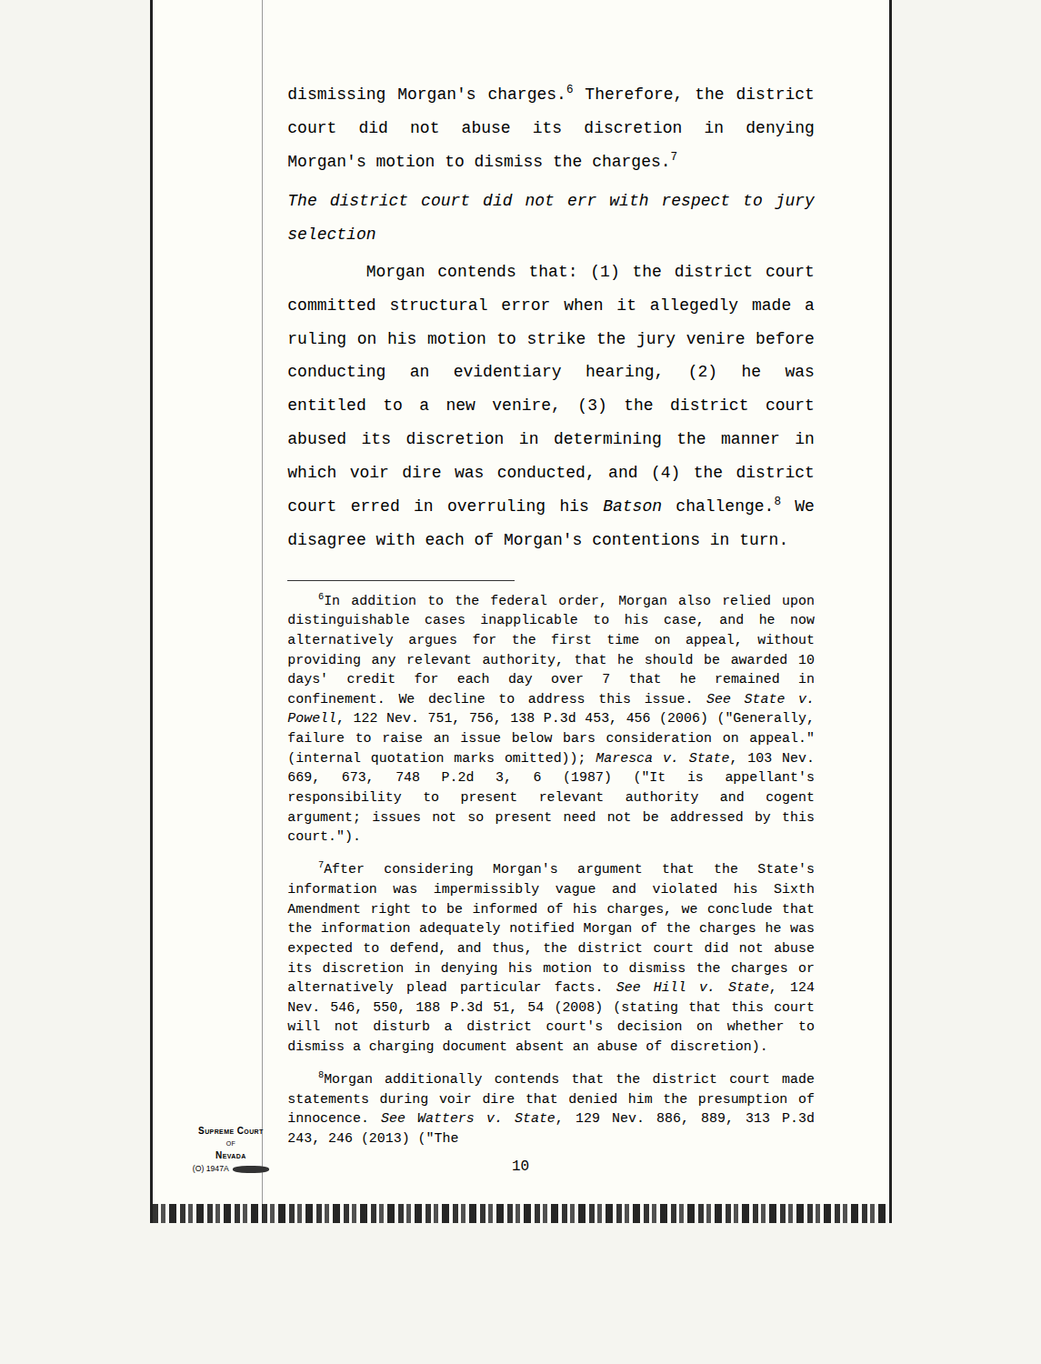dismissing Morgan's charges.6 Therefore, the district court did not abuse its discretion in denying Morgan's motion to dismiss the charges.7
The district court did not err with respect to jury selection
Morgan contends that: (1) the district court committed structural error when it allegedly made a ruling on his motion to strike the jury venire before conducting an evidentiary hearing, (2) he was entitled to a new venire, (3) the district court abused its discretion in determining the manner in which voir dire was conducted, and (4) the district court erred in overruling his Batson challenge.8 We disagree with each of Morgan's contentions in turn.
6In addition to the federal order, Morgan also relied upon distinguishable cases inapplicable to his case, and he now alternatively argues for the first time on appeal, without providing any relevant authority, that he should be awarded 10 days' credit for each day over 7 that he remained in confinement. We decline to address this issue. See State v. Powell, 122 Nev. 751, 756, 138 P.3d 453, 456 (2006) ("Generally, failure to raise an issue below bars consideration on appeal." (internal quotation marks omitted)); Maresca v. State, 103 Nev. 669, 673, 748 P.2d 3, 6 (1987) ("It is appellant's responsibility to present relevant authority and cogent argument; issues not so present need not be addressed by this court.").
7After considering Morgan's argument that the State's information was impermissibly vague and violated his Sixth Amendment right to be informed of his charges, we conclude that the information adequately notified Morgan of the charges he was expected to defend, and thus, the district court did not abuse its discretion in denying his motion to dismiss the charges or alternatively plead particular facts. See Hill v. State, 124 Nev. 546, 550, 188 P.3d 51, 54 (2008) (stating that this court will not disturb a district court's decision on whether to dismiss a charging document absent an abuse of discretion).
8Morgan additionally contends that the district court made statements during voir dire that denied him the presumption of innocence. See Watters v. State, 129 Nev. 886, 889, 313 P.3d 243, 246 (2013) ("The
Supreme Court
of
Nevada
(O) 1947A
10